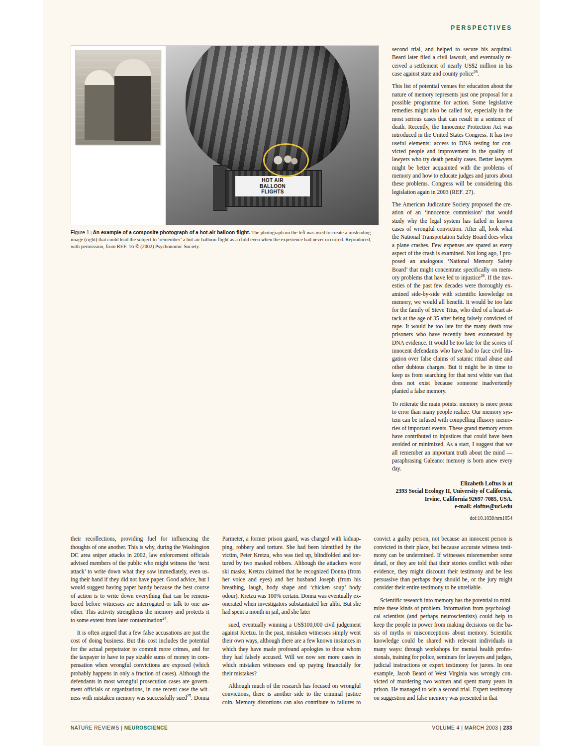Perspectives
HOT AIR
BALLOON
FLIGHTS
Figure 1 | An example of a composite photograph of a hot-air balloon flight. The photograph on the left was used to create a misleading image (right) that could lead the subject to ‘remember’ a hot-air balloon flight as a child even when the experience had never occurred. Reproduced, with permission, from REF. 16 © (2002) Psychonomic Society.
second trial, and helped to secure his acquittal. Beard later filed a civil lawsuit, and eventually received a settlement of nearly US$2 million in his case against state and county police26.
This list of potential venues for education about the nature of memory represents just one proposal for a possible programme for action. Some legislative remedies might also be called for, especially in the most serious cases that can result in a sentence of death. Recently, the Innocence Protection Act was introduced in the United States Congress. It has two useful elements: access to DNA testing for convicted people and improvement in the quality of lawyers who try death penalty cases. Better lawyers might be better acquainted with the problems of memory and how to educate judges and jurors about these problems. Congress will be considering this legislation again in 2003 (REF. 27).
The American Judicature Society proposed the creation of an ‘innocence commission’ that would study why the legal system has failed in known cases of wrongful conviction. After all, look what the National Transportation Safety Board does when a plane crashes. Few expenses are spared as every aspect of the crash is examined. Not long ago, I proposed an analogous ‘National Memory Safety Board’ that might concentrate specifically on memory problems that have led to injustice28. If the travesties of the past few decades were thoroughly examined side-by-side with scientific knowledge on memory, we would all benefit. It would be too late for the family of Steve Titus, who died of a heart attack at the age of 35 after being falsely convicted of rape. It would be too late for the many death row prisoners who have recently been exonerated by DNA evidence. It would be too late for the scores of innocent defendants who have had to face civil litigation over false claims of satanic ritual abuse and other dubious charges. But it might be in time to keep us from searching for that next white van that does not exist because someone inadvertently planted a false memory.
To reiterate the main points: memory is more prone to error than many people realize. Our memory system can be infused with compelling illusory memories of important events. These grand memory errors have contributed to injustices that could have been avoided or minimized. As a start, I suggest that we all remember an important truth about the mind — paraphrasing Galeano: memory is born anew every day.
Elizabeth Loftus is at
2393 Social Ecology II, University of California,
Irvine, California 92697-7085, USA.
e-mail: eloftus@uci.edu
doi:10.1038/nrn1054
their recollections, providing fuel for influencing the thoughts of one another. This is why, during the Washington DC area sniper attacks in 2002, law enforcement officials advised members of the public who might witness the ‘next attack’ to write down what they saw immediately, even using their hand if they did not have paper. Good advice, but I would suggest having paper handy because the best course of action is to write down everything that can be remembered before witnesses are interrogated or talk to one another. This activity strengthens the memory and protects it to some extent from later contamination24.
It is often argued that a few false accusations are just the cost of doing business. But this cost includes the potential for the actual perpetrator to commit more crimes, and for the taxpayer to have to pay sizable sums of money in compensation when wrongful convictions are exposed (which probably happens in only a fraction of cases). Although the defendants in most wrongful prosecution cases are government officials or organizations, in one recent case the witness with mistaken memory was successfully sued25. Donna Parmeter, a former prison guard, was charged with kidnapping, robbery and torture. She had been identified by the victim, Peter Kretzu, who was tied up, blindfolded and tortured by two masked robbers. Although the attackers wore ski masks, Kretzu claimed that he recognized Donna (from her voice and eyes) and her husband Joseph (from his breathing, laugh, body shape and ‘chicken soup’ body odour). Kretzu was 100% certain. Donna was eventually exonerated when investigators substantiated her alibi. But she had spent a month in jail, and she later
sued, eventually winning a US$100,000 civil judgement against Kretzu. In the past, mistaken witnesses simply went their own ways, although there are a few known instances in which they have made profound apologies to those whom they had falsely accused. Will we now see more cases in which mistaken witnesses end up paying financially for their mistakes?
Although much of the research has focused on wrongful convictions, there is another side to the criminal justice coin. Memory distortions can also contribute to failures to convict a guilty person, not because an innocent person is convicted in their place, but because accurate witness testimony can be undermined. If witnesses misremember some detail, or they are told that their stories conflict with other evidence, they might discount their testimony and be less persuasive than perhaps they should be, or the jury might consider their entire testimony to be unreliable.
Scientific research into memory has the potential to minimize these kinds of problem. Information from psychological scientists (and perhaps neuroscientists) could help to keep the people in power from making decisions on the basis of myths or misconceptions about memory. Scientific knowledge could be shared with relevant individuals in many ways: through workshops for mental health professionals, training for police, seminars for lawyers and judges, judicial instructions or expert testimony for jurors. In one example, Jacob Beard of West Virginia was wrongly convicted of murdering two women and spent many years in prison. He managed to win a second trial. Expert testimony on suggestion and false memory was presented in that
NATURE REVIEWS | NEUROSCIENCE
VOLUME 4 | MARCH 2003 | 233